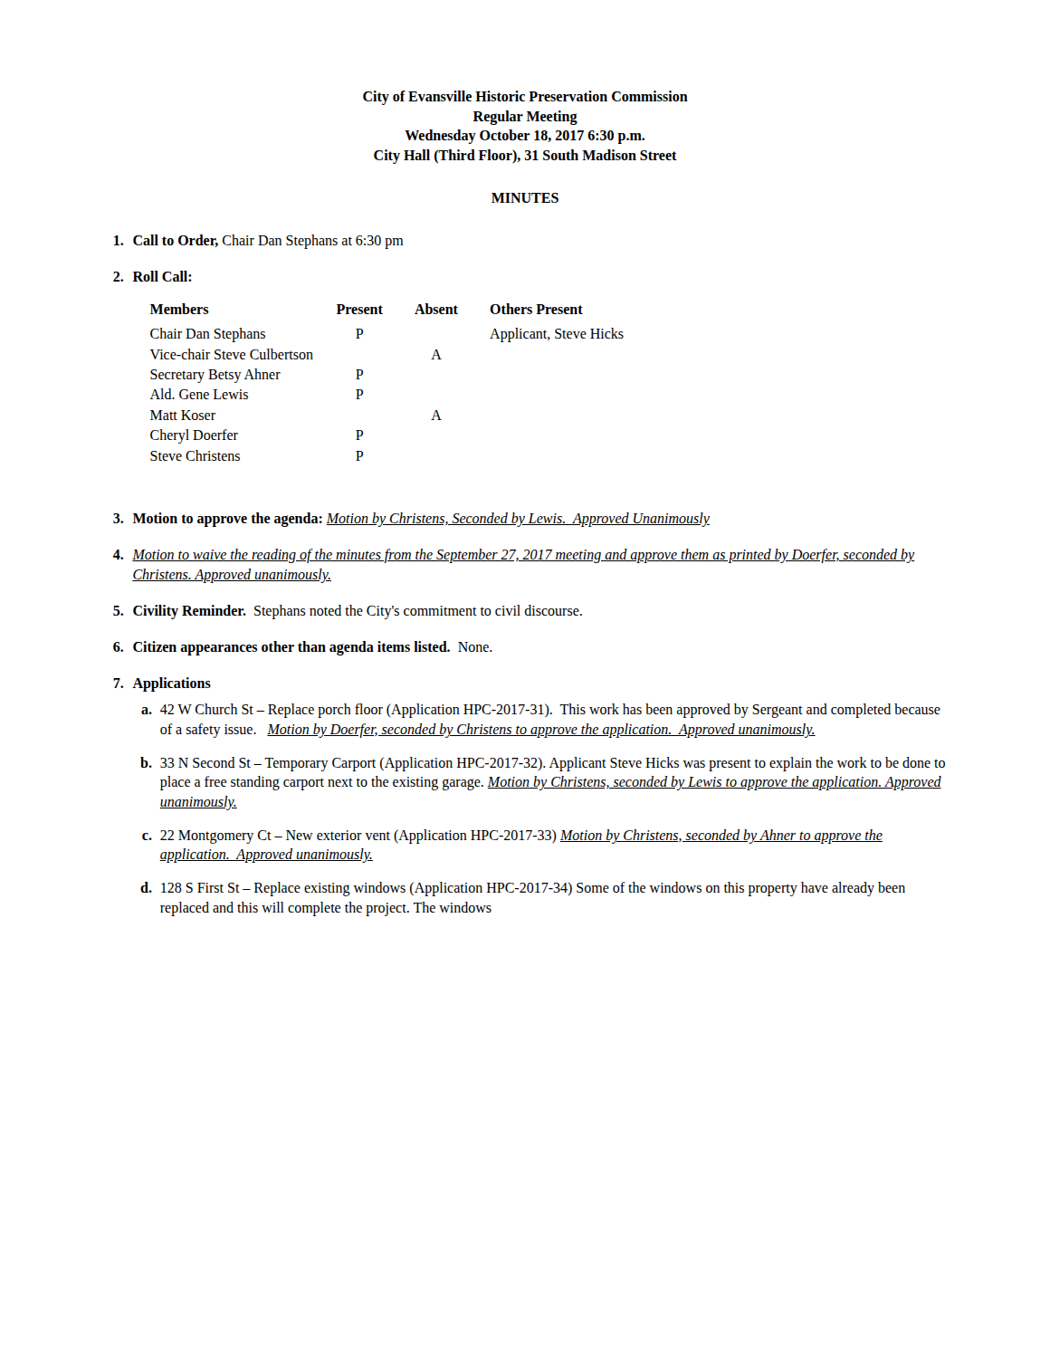City of Evansville Historic Preservation Commission
Regular Meeting
Wednesday October 18, 2017 6:30 p.m.
City Hall (Third Floor), 31 South Madison Street
MINUTES
Call to Order, Chair Dan Stephans at 6:30 pm
Roll Call:
| Members | Present | Absent | Others Present |
| --- | --- | --- | --- |
| Chair Dan Stephans | P | | Applicant, Steve Hicks |
| Vice-chair Steve Culbertson | | A | |
| Secretary Betsy Ahner | P | | |
| Ald. Gene Lewis | P | | |
| Matt Koser | | A | |
| Cheryl Doerfer | P | | |
| Steve Christens | P | | |
Motion to approve the agenda: Motion by Christens, Seconded by Lewis. Approved Unanimously
Motion to waive the reading of the minutes from the September 27, 2017 meeting and approve them as printed by Doerfer, seconded by Christens. Approved unanimously.
Civility Reminder. Stephans noted the City's commitment to civil discourse.
Citizen appearances other than agenda items listed. None.
Applications
42 W Church St – Replace porch floor (Application HPC-2017-31). This work has been approved by Sergeant and completed because of a safety issue. Motion by Doerfer, seconded by Christens to approve the application. Approved unanimously.
33 N Second St – Temporary Carport (Application HPC-2017-32). Applicant Steve Hicks was present to explain the work to be done to place a free standing carport next to the existing garage. Motion by Christens, seconded by Lewis to approve the application. Approved unanimously.
22 Montgomery Ct – New exterior vent (Application HPC-2017-33) Motion by Christens, seconded by Ahner to approve the application. Approved unanimously.
128 S First St – Replace existing windows (Application HPC-2017-34) Some of the windows on this property have already been replaced and this will complete the project. The windows